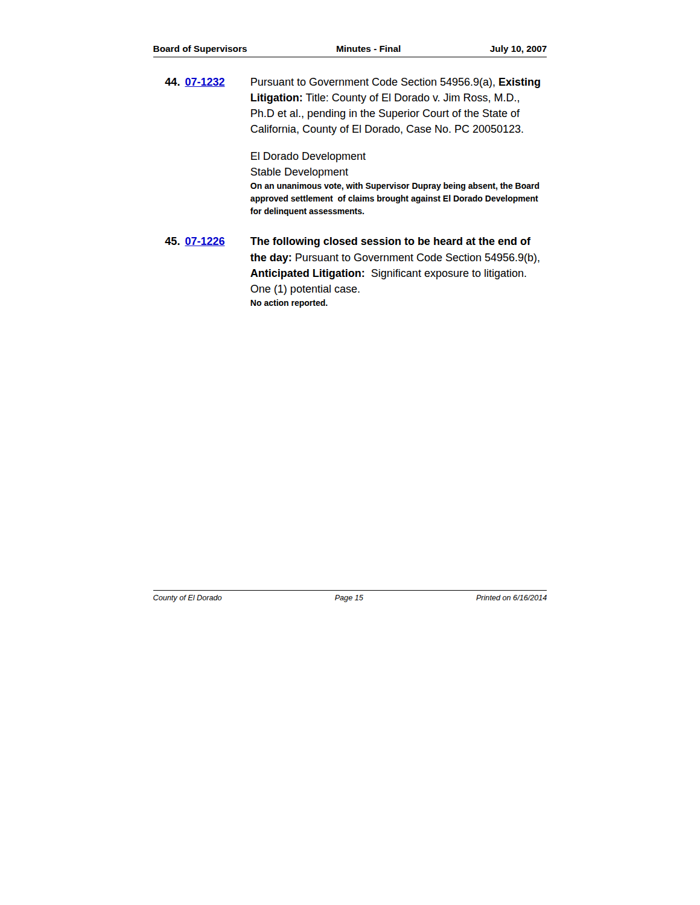Board of Supervisors
Minutes - Final
July 10, 2007
44.
07-1232
Pursuant to Government Code Section 54956.9(a), Existing Litigation: Title: County of El Dorado v. Jim Ross, M.D., Ph.D et al., pending in the Superior Court of the State of California, County of El Dorado, Case No. PC 20050123.
El Dorado Development
Stable Development
On an unanimous vote, with Supervisor Dupray being absent, the Board approved settlement of claims brought against El Dorado Development for delinquent assessments.
45.
07-1226
The following closed session to be heard at the end of the day: Pursuant to Government Code Section 54956.9(b), Anticipated Litigation: Significant exposure to litigation. One (1) potential case.
No action reported.
County of El Dorado
Page 15
Printed on 6/16/2014